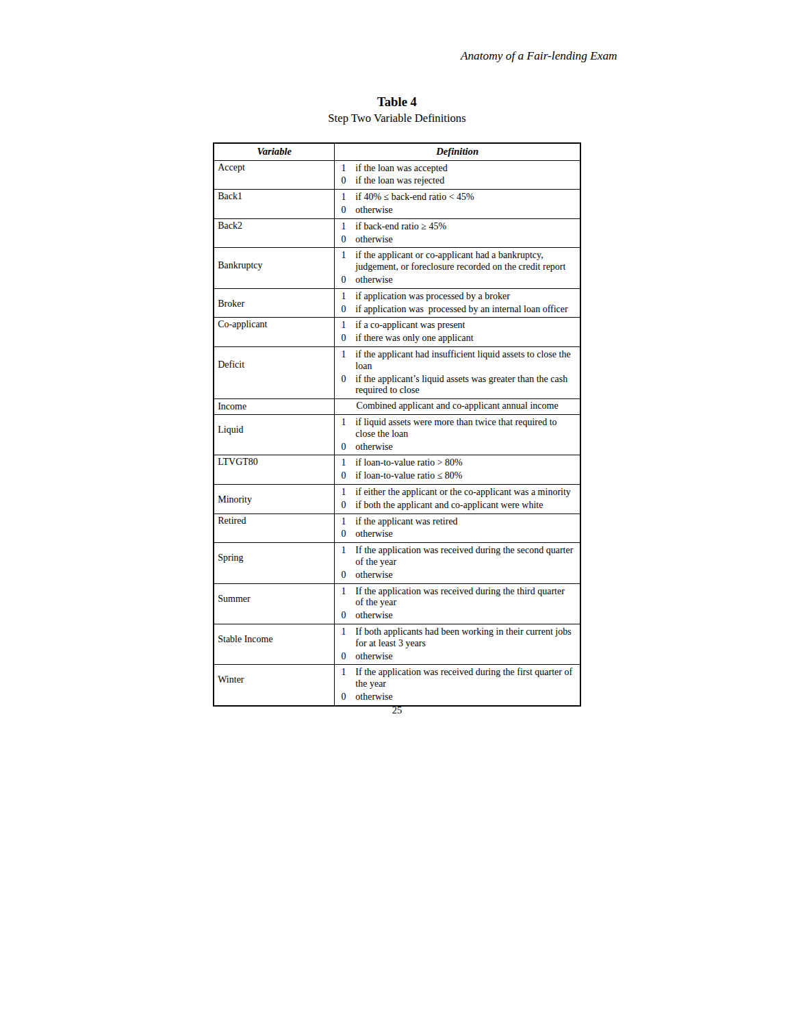Anatomy of a Fair-lending Exam
Table 4
Step Two Variable Definitions
| Variable | Definition |
| --- | --- |
| Accept | / 1 / if the loan was accepted / / 0 / if the loan was rejected / |
| Back1 | / 1 / if 40% ≤ back-end ratio < 45% / / 0 / otherwise / |
| Back2 | / 1 / if back-end ratio ≥ 45% / / 0 / otherwise / |
| Bankruptcy | / 1 / if the applicant or co-applicant had a bankruptcy, judgement, or foreclosure recorded on the credit report / / 0 / otherwise / |
| Broker | / 1 / if application was processed by a broker / / 0 / if application was processed by an internal loan officer / |
| Co-applicant | / 1 / if a co-applicant was present / / 0 / if there was only one applicant / |
| Deficit | / 1 / if the applicant had insufficient liquid assets to close the loan / / 0 / if the applicant’s liquid assets was greater than the cash required to close / |
| Income | Combined applicant and co-applicant annual income |
| Liquid | / 1 / if liquid assets were more than twice that required to close the loan / / 0 / otherwise / |
| LTVGT80 | / 1 / if loan-to-value ratio > 80% / / 0 / if loan-to-value ratio ≤ 80% / |
| Minority | / 1 / if either the applicant or the co-applicant was a minority / / 0 / if both the applicant and co-applicant were white / |
| Retired | / 1 / if the applicant was retired / / 0 / otherwise / |
| Spring | / 1 / If the application was received during the second quarter of the year / / 0 / otherwise / |
| Summer | / 1 / If the application was received during the third quarter of the year / / 0 / otherwise / |
| Stable Income | / 1 / If both applicants had been working in their current jobs for at least 3 years / / 0 / otherwise / |
| Winter | / 1 / If the application was received during the first quarter of the year / / 0 / otherwise / |
25